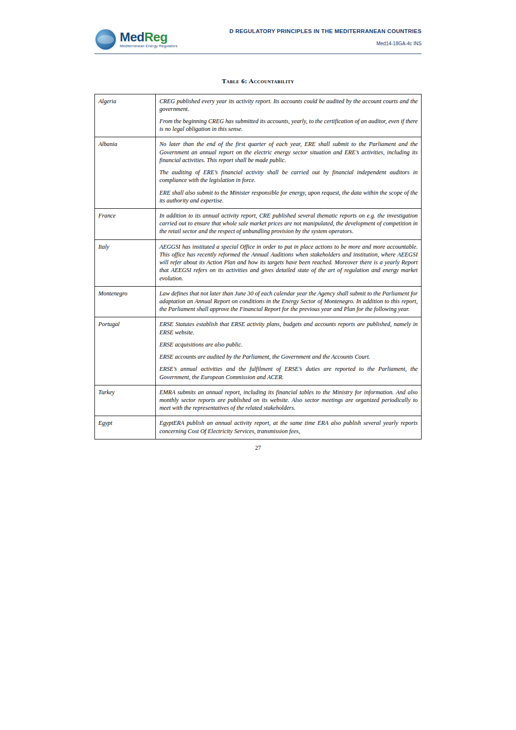MedReg
Mediterranean Energy Regulators
D REGULATORY PRINCIPLES IN THE MEDITERRANEAN COUNTRIES
Med14-18GA-4c INS
Table 6: Accountability
| Algeria | CREG published every year its activity report. Its accounts could be audited by the account courts and the government. From the beginning CREG has submitted its accounts, yearly, to the certification of an auditor, even if there is no legal obligation in this sense. |
| Albania | No later than the end of the first quarter of each year, ERE shall submit to the Parliament and the Government an annual report on the electric energy sector situation and ERE’s activities, including its financial activities. This report shall be made public. The auditing of ERE’s financial activity shall be carried out by financial independent auditors in compliance with the legislation in force. ERE shall also submit to the Minister responsible for energy, upon request, the data within the scope of the its authority and expertise. |
| France | In addition to its annual activity report, CRE published several thematic reports on e.g. the investigation carried out to ensure that whole sale market prices are not manipulated, the development of competition in the retail sector and the respect of unbundling provision by the system operators. |
| Italy | AEGGSI has instituted a special Office in order to put in place actions to be more and more accountable. This office has recently reformed the Annual Auditions when stakeholders and institution, where AEEGSI will refer about its Action Plan and how its targets have been reached. Moreover there is a yearly Report that AEEGSI refers on its activities and gives detailed state of the art of regulation and energy market evolution. |
| Montenegro | Law defines that not later than June 30 of each calendar year the Agency shall submit to the Parliament for adaptation an Annual Report on conditions in the Energy Sector of Montenegro. In addition to this report, the Parliament shall approve the Financial Report for the previous year and Plan for the following year. |
| Portugal | ERSE Statutes establish that ERSE activity plans, budgets and accounts reports are published, namely in ERSE website. ERSE acquisitions are also public. ERSE accounts are audited by the Parliament, the Government and the Accounts Court. ERSE’s annual activities and the fulfilment of ERSE’s duties are reported to the Parliament, the Government, the European Commission and ACER. |
| Turkey | EMRA submits an annual report, including its financial tables to the Ministry for information. And also monthly sector reports are published on its website. Also sector meetings are organized periodically to meet with the representatives of the related stakeholders. |
| Egypt | EgyptERA publish an annual activity report, at the same time ERA also publish several yearly reports concerning Cost Of Electricity Services, transmission fees, |
27